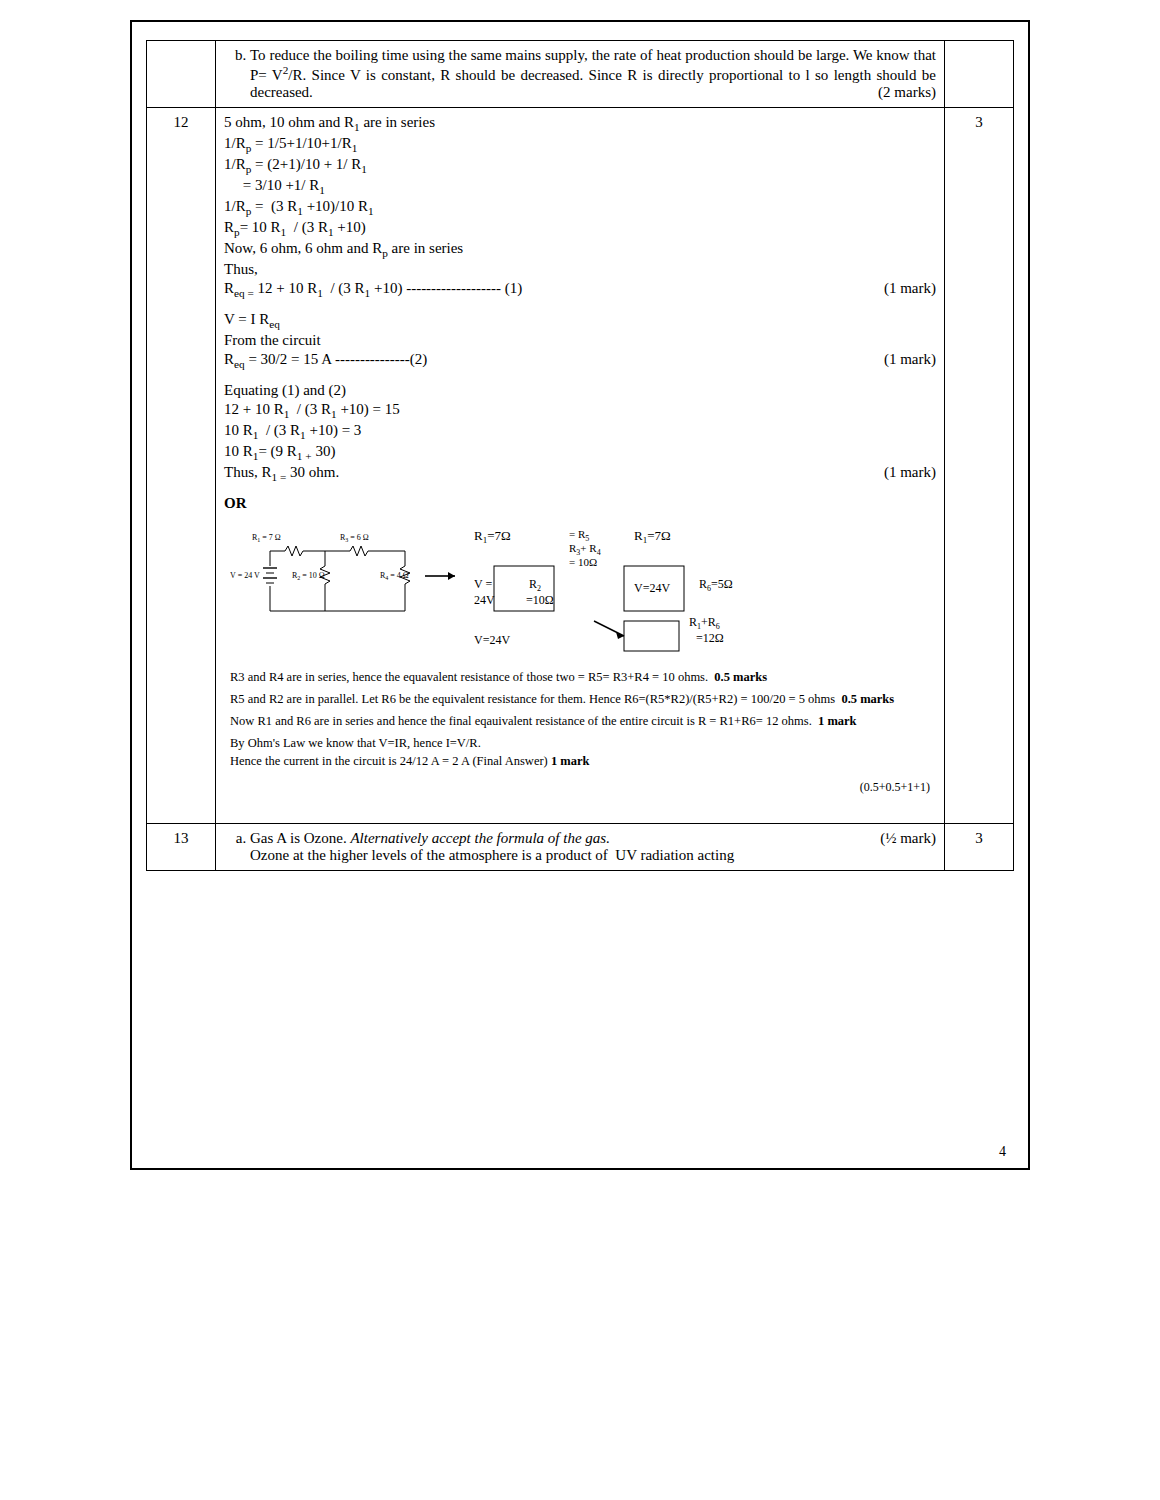| | To reduce the boiling time using the same mains supply, the rate of heat production should be large. We know that P= V 2 /R. Since V is constant, R should be decreased. Since R is directly proportional to l so length should be decreased. (2 marks) | |
| 12 | 5 ohm, 10 ohm and R 1 are in series 1/R p = 1/5+1/10+1/R 1 1/R p = (2+1)/10 + 1/ R 1 = 3/10 +1/ R 1 1/R p = (3 R 1 +10)/10 R 1 R p = 10 R 1 / (3 R 1 +10) Now, 6 ohm, 6 ohm and R p are in series Thus, R eq = 12 + 10 R 1 / (3 R 1 +10) ------------------- (1) (1 mark) V = I R eq From the circuit R eq = 30/2 = 15 A ---------------(2) (1 mark) Equating (1) and (2) 12 + 10 R 1 / (3 R 1 +10) = 15 10 R 1 / (3 R 1 +10) = 3 10 R 1 = (9 R 1 + 30) Thus, R 1 = 30 ohm. (1 mark) OR R 1 = 7 Ω R 3 = 6 Ω V = 24 V R 2 = 10 Ω R 4 = 4 Ω R 1 =7Ω = R 5 R 3 + R 4 = 10Ω R 1 =7Ω V = 24V R 2 =10Ω V=24V R 6 =5Ω V=24V R 1 +R 6 =12Ω R3 and R4 are in series, hence the equavalent resistance of those two = R5= R3+R4 = 10 ohms. 0.5 marks R5 and R2 are in parallel. Let R6 be the equivalent resistance for them. Hence R6=(R5*R2)/(R5+R2) = 100/20 = 5 ohms 0.5 marks Now R1 and R6 are in series and hence the final eqauivalent resistance of the entire circuit is R = R1+R6= 12 ohms. 1 mark By Ohm's Law we know that V=IR, hence I=V/R. Hence the current in the circuit is 24/12 A = 2 A (Final Answer) 1 mark (0.5+0.5+1+1) | 3 |
| 13 | Gas A is Ozone. Alternatively accept the formula of the gas. (½ mark) Ozone at the higher levels of the atmosphere is a product of UV radiation acting | 3 |
4